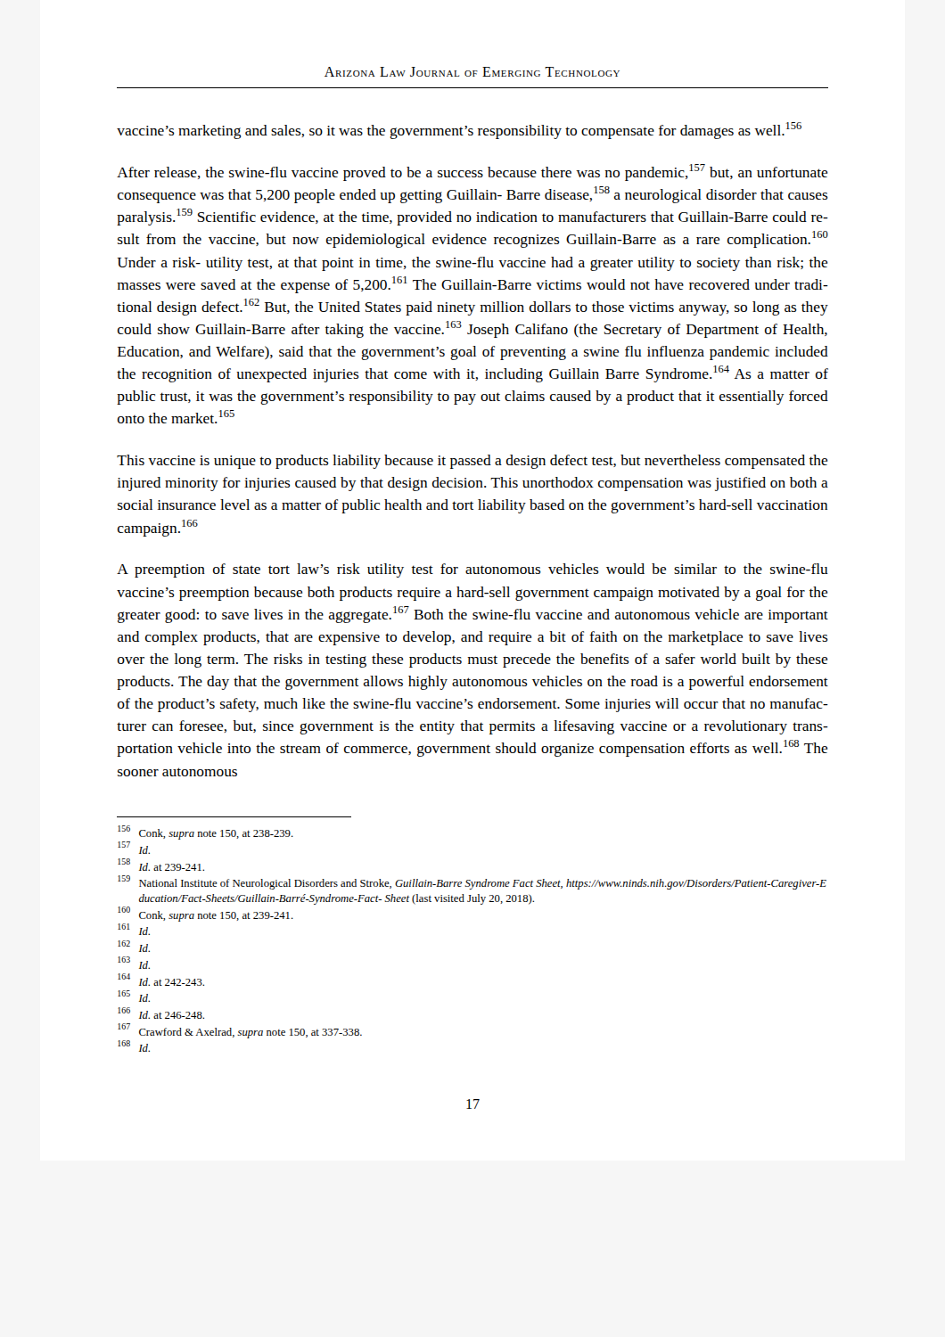Arizona Law Journal of Emerging Technology
vaccine’s marketing and sales, so it was the government’s responsibility to compensate for damages as well.156
After release, the swine-flu vaccine proved to be a success because there was no pandemic,157 but, an unfortunate consequence was that 5,200 people ended up getting Guillain- Barre disease,158 a neurological disorder that causes paralysis.159 Scientific evidence, at the time, provided no indication to manufacturers that Guillain-Barre could result from the vaccine, but now epidemiological evidence recognizes Guillain-Barre as a rare complication.160 Under a risk- utility test, at that point in time, the swine-flu vaccine had a greater utility to society than risk; the masses were saved at the expense of 5,200.161 The Guillain-Barre victims would not have recovered under traditional design defect.162 But, the United States paid ninety million dollars to those victims anyway, so long as they could show Guillain-Barre after taking the vaccine.163 Joseph Califano (the Secretary of Department of Health, Education, and Welfare), said that the government’s goal of preventing a swine flu influenza pandemic included the recognition of unexpected injuries that come with it, including Guillain Barre Syndrome.164 As a matter of public trust, it was the government’s responsibility to pay out claims caused by a product that it essentially forced onto the market.165
This vaccine is unique to products liability because it passed a design defect test, but nevertheless compensated the injured minority for injuries caused by that design decision. This unorthodox compensation was justified on both a social insurance level as a matter of public health and tort liability based on the government’s hard-sell vaccination campaign.166
A preemption of state tort law’s risk utility test for autonomous vehicles would be similar to the swine-flu vaccine’s preemption because both products require a hard-sell government campaign motivated by a goal for the greater good: to save lives in the aggregate.167 Both the swine-flu vaccine and autonomous vehicle are important and complex products, that are expensive to develop, and require a bit of faith on the marketplace to save lives over the long term. The risks in testing these products must precede the benefits of a safer world built by these products. The day that the government allows highly autonomous vehicles on the road is a powerful endorsement of the product’s safety, much like the swine-flu vaccine’s endorsement. Some injuries will occur that no manufacturer can foresee, but, since government is the entity that permits a lifesaving vaccine or a revolutionary transportation vehicle into the stream of commerce, government should organize compensation efforts as well.168 The sooner autonomous
Conk, supra note 150, at 238-239.
Id.
Id. at 239-241.
National Institute of Neurological Disorders and Stroke, Guillain-Barre Syndrome Fact Sheet, https://www.ninds.nih.gov/Disorders/Patient-Caregiver-Education/Fact-Sheets/Guillain-Barré-Syndrome-Fact- Sheet (last visited July 20, 2018).
Conk, supra note 150, at 239-241.
Id.
Id.
Id.
Id. at 242-243.
Id.
Id. at 246-248.
Crawford & Axelrad, supra note 150, at 337-338.
Id.
17